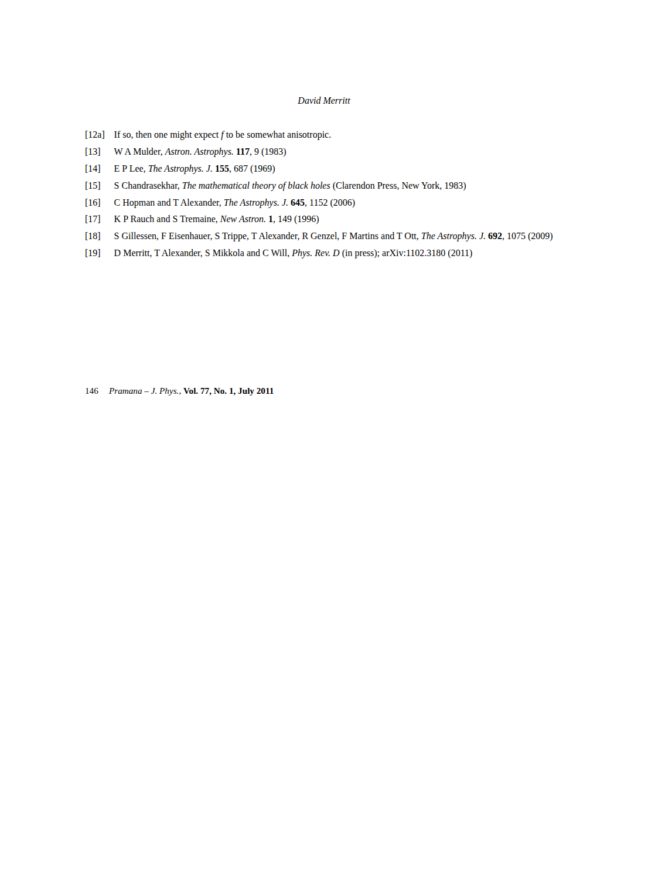David Merritt
[12a] If so, then one might expect f to be somewhat anisotropic.
[13] W A Mulder, Astron. Astrophys. 117, 9 (1983)
[14] E P Lee, The Astrophys. J. 155, 687 (1969)
[15] S Chandrasekhar, The mathematical theory of black holes (Clarendon Press, New York, 1983)
[16] C Hopman and T Alexander, The Astrophys. J. 645, 1152 (2006)
[17] K P Rauch and S Tremaine, New Astron. 1, 149 (1996)
[18] S Gillessen, F Eisenhauer, S Trippe, T Alexander, R Genzel, F Martins and T Ott, The Astrophys. J. 692, 1075 (2009)
[19] D Merritt, T Alexander, S Mikkola and C Will, Phys. Rev. D (in press); arXiv:1102.3180 (2011)
146 Pramana – J. Phys., Vol. 77, No. 1, July 2011